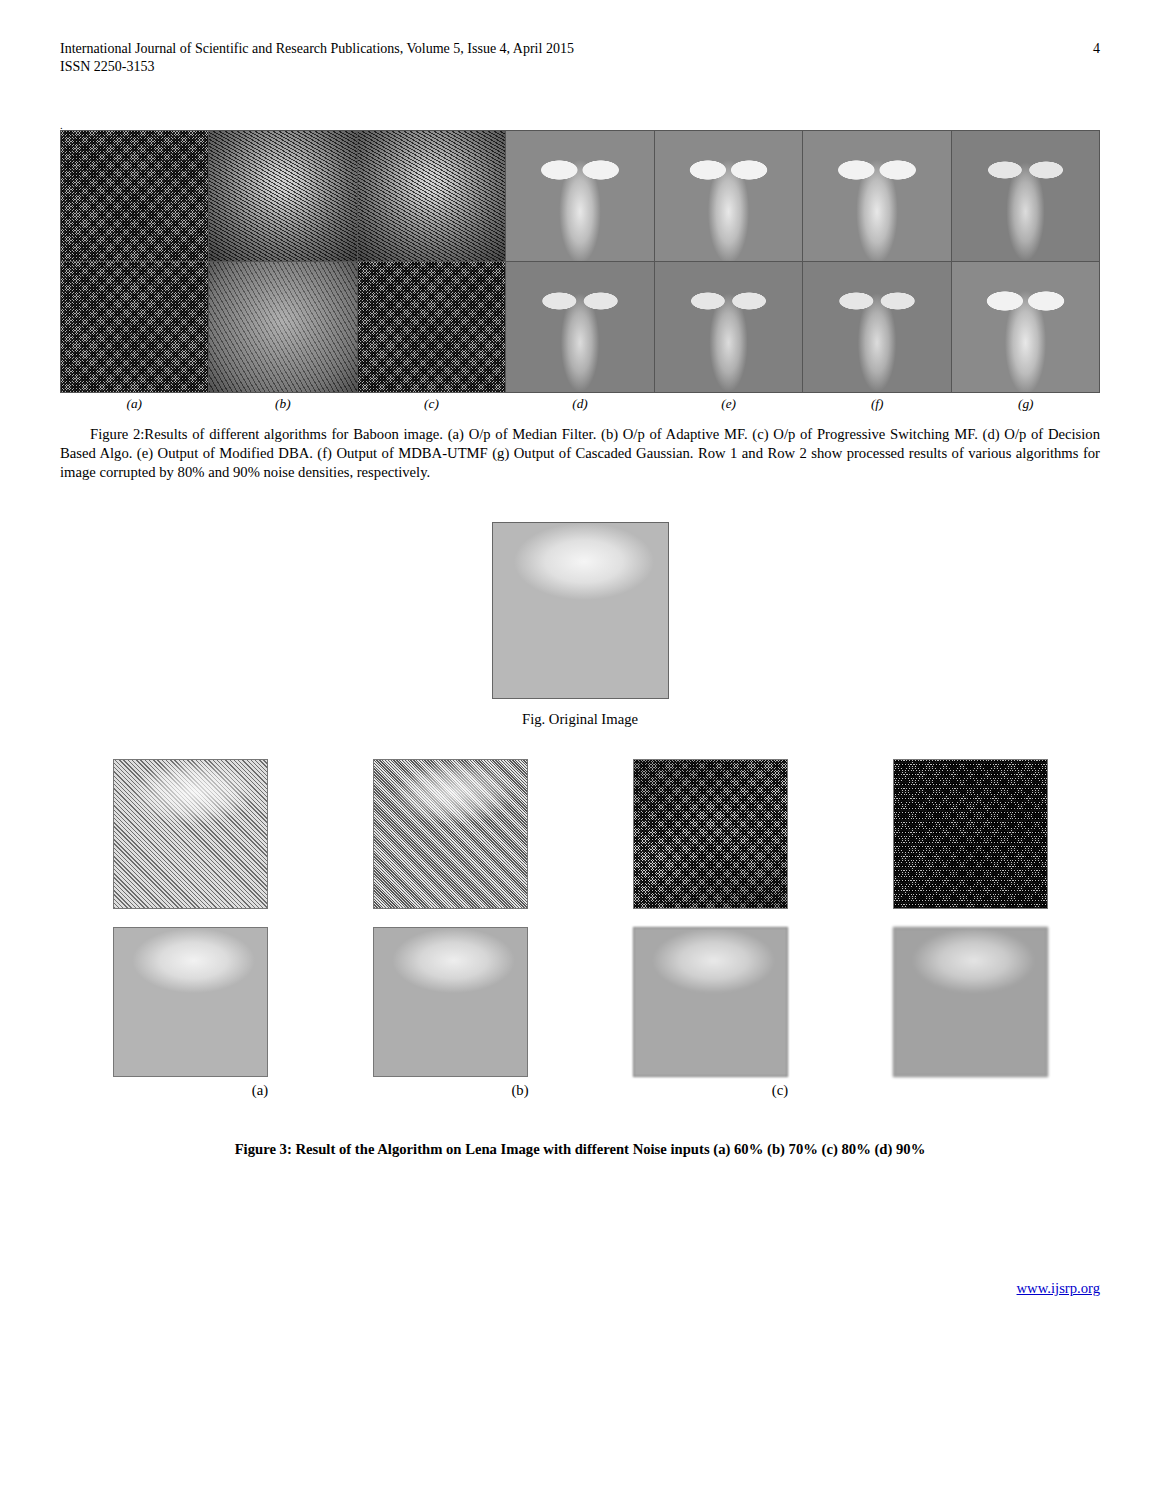International Journal of Scientific and Research Publications, Volume 5, Issue 4, April 2015
ISSN 2250-3153
4
.
(a) (b) (c) (d) (e) (f) (g)
Figure 2:Results of different algorithms for Baboon image. (a) O/p of Median Filter. (b) O/p of Adaptive MF. (c) O/p of Progressive Switching MF. (d) O/p of Decision Based Algo. (e) Output of Modified DBA. (f) Output of MDBA-UTMF (g) Output of Cascaded Gaussian. Row 1 and Row 2 show processed results of various algorithms for image corrupted by 80% and 90% noise densities, respectively.
Fig. Original Image
(a) (b) (c)
Figure 3: Result of the Algorithm on Lena Image with different Noise inputs (a) 60% (b) 70% (c) 80% (d) 90%
www.ijsrp.org